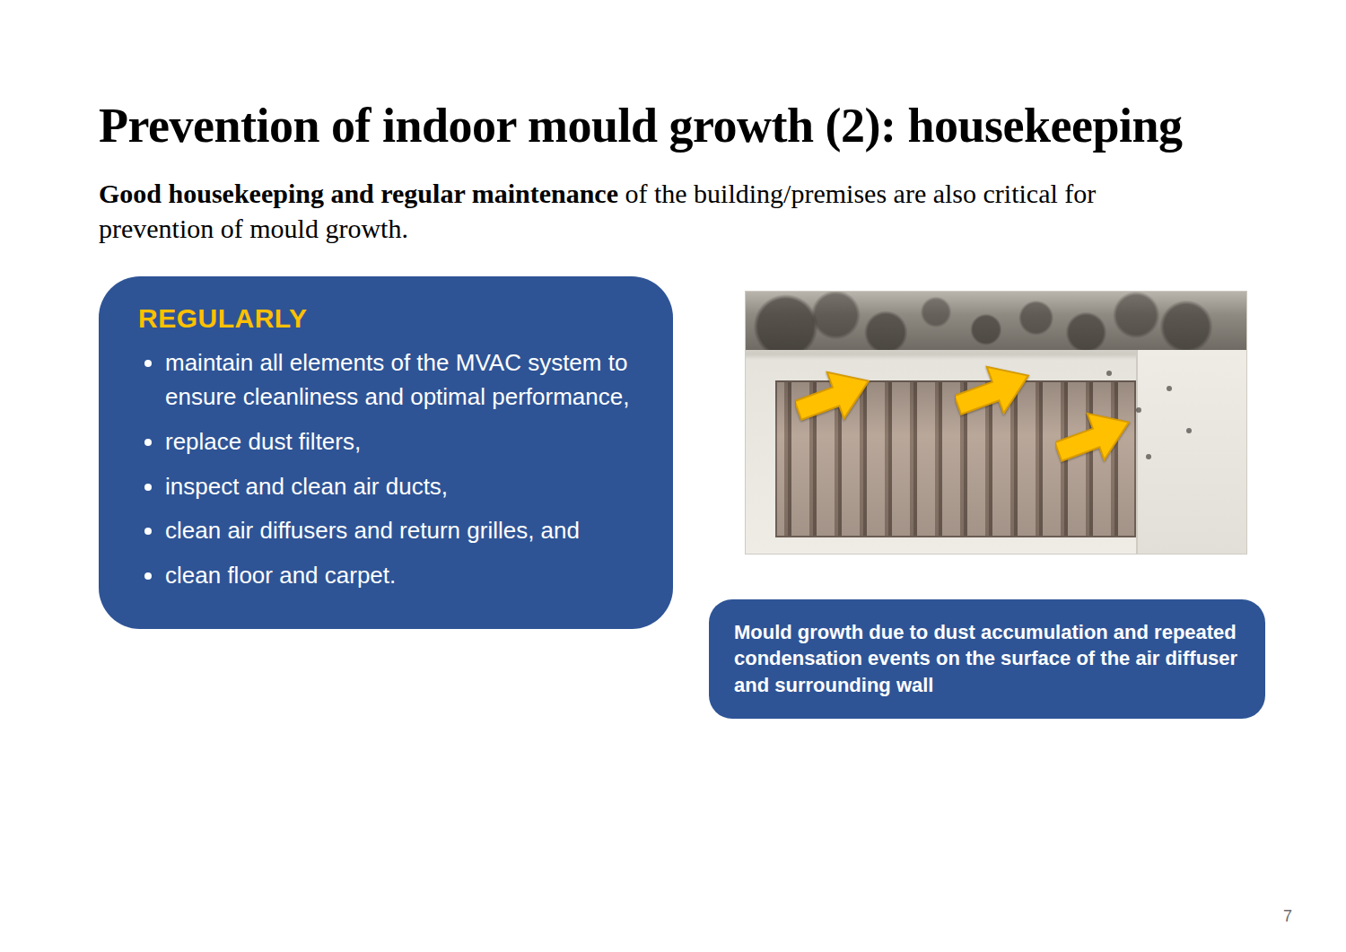Prevention of indoor mould growth (2): housekeeping
Good housekeeping and regular maintenance of the building/premises are also critical for prevention of mould growth.
REGULARLY
maintain all elements of the MVAC system to ensure cleanliness and optimal performance,
replace dust filters,
inspect and clean air ducts,
clean air diffusers and return grilles, and
clean floor and carpet.
Mould growth due to dust accumulation and repeated condensation events on the surface of the air diffuser and surrounding wall
7